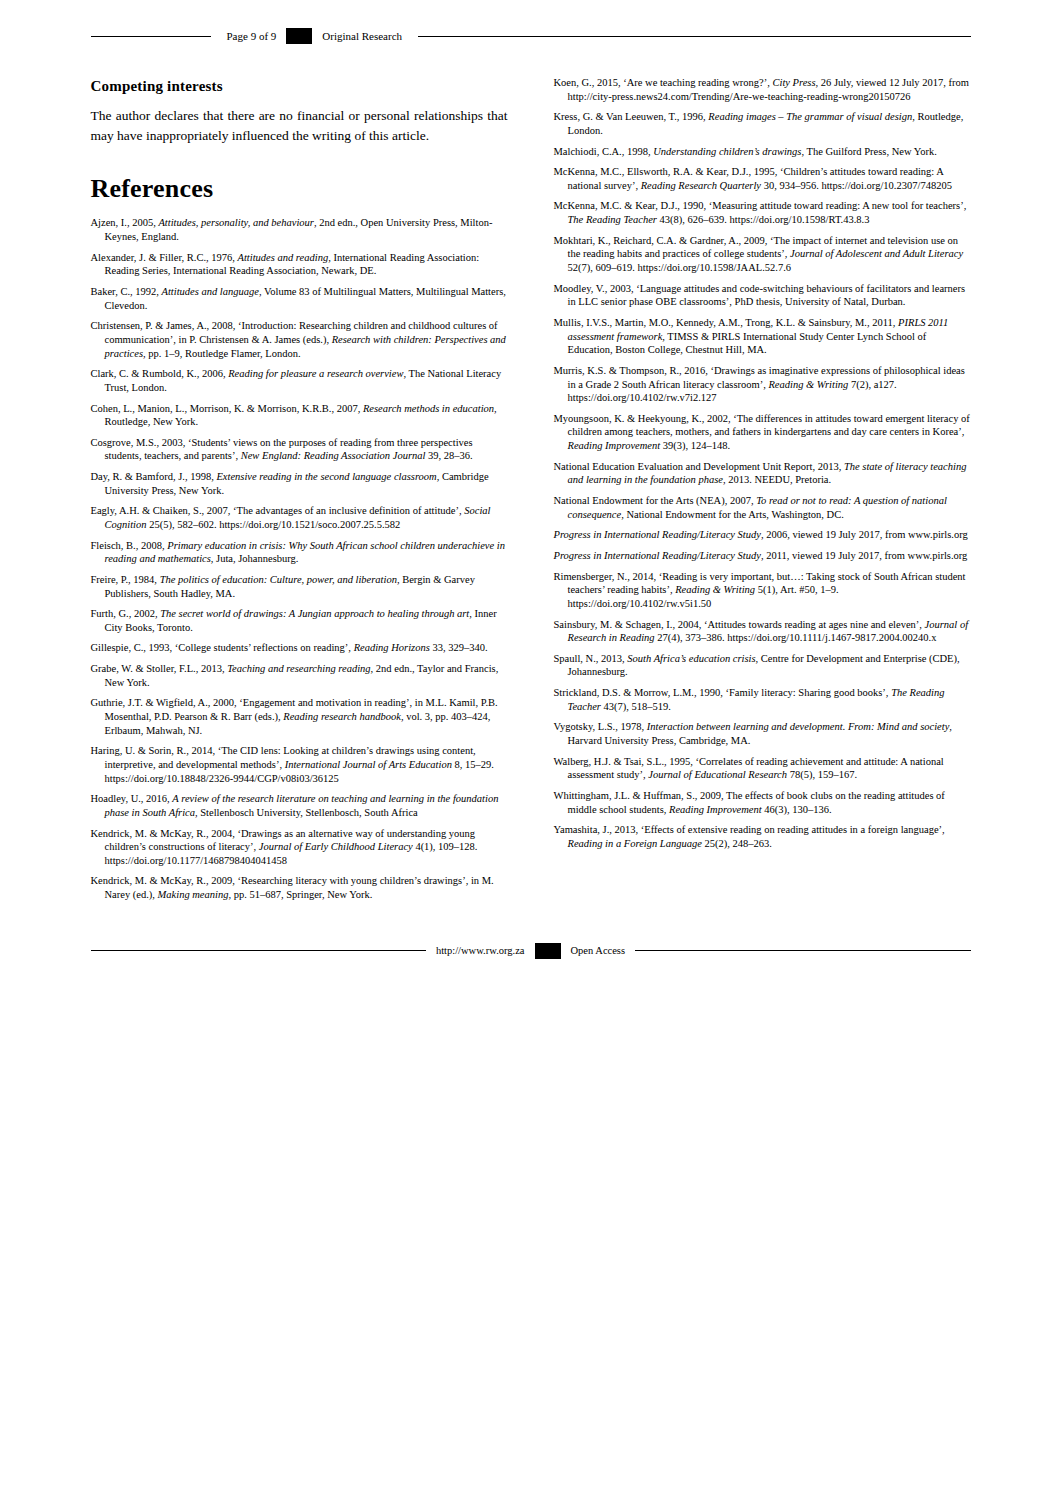Page 9 of 9
Original Research
Competing interests
The author declares that there are no financial or personal relationships that may have inappropriately influenced the writing of this article.
References
Ajzen, I., 2005, Attitudes, personality, and behaviour, 2nd edn., Open University Press, Milton-Keynes, England.
Alexander, J. & Filler, R.C., 1976, Attitudes and reading, International Reading Association: Reading Series, International Reading Association, Newark, DE.
Baker, C., 1992, Attitudes and language, Volume 83 of Multilingual Matters, Multilingual Matters, Clevedon.
Christensen, P. & James, A., 2008, ‘Introduction: Researching children and childhood cultures of communication’, in P. Christensen & A. James (eds.), Research with children: Perspectives and practices, pp. 1–9, Routledge Flamer, London.
Clark, C. & Rumbold, K., 2006, Reading for pleasure a research overview, The National Literacy Trust, London.
Cohen, L., Manion, L., Morrison, K. & Morrison, K.R.B., 2007, Research methods in education, Routledge, New York.
Cosgrove, M.S., 2003, ‘Students’ views on the purposes of reading from three perspectives students, teachers, and parents’, New England: Reading Association Journal 39, 28–36.
Day, R. & Bamford, J., 1998, Extensive reading in the second language classroom, Cambridge University Press, New York.
Eagly, A.H. & Chaiken, S., 2007, ‘The advantages of an inclusive definition of attitude’, Social Cognition 25(5), 582–602. https://doi.org/10.1521/soco.2007.25.5.582
Fleisch, B., 2008, Primary education in crisis: Why South African school children underachieve in reading and mathematics, Juta, Johannesburg.
Freire, P., 1984, The politics of education: Culture, power, and liberation, Bergin & Garvey Publishers, South Hadley, MA.
Furth, G., 2002, The secret world of drawings: A Jungian approach to healing through art, Inner City Books, Toronto.
Gillespie, C., 1993, ‘College students’ reflections on reading’, Reading Horizons 33, 329–340.
Grabe, W. & Stoller, F.L., 2013, Teaching and researching reading, 2nd edn., Taylor and Francis, New York.
Guthrie, J.T. & Wigfield, A., 2000, ‘Engagement and motivation in reading’, in M.L. Kamil, P.B. Mosenthal, P.D. Pearson & R. Barr (eds.), Reading research handbook, vol. 3, pp. 403–424, Erlbaum, Mahwah, NJ.
Haring, U. & Sorin, R., 2014, ‘The CID lens: Looking at children’s drawings using content, interpretive, and developmental methods’, International Journal of Arts Education 8, 15–29. https://doi.org/10.18848/2326-9944/CGP/v08i03/36125
Hoadley, U., 2016, A review of the research literature on teaching and learning in the foundation phase in South Africa, Stellenbosch University, Stellenbosch, South Africa
Kendrick, M. & McKay, R., 2004, ‘Drawings as an alternative way of understanding young children’s constructions of literacy’, Journal of Early Childhood Literacy 4(1), 109–128. https://doi.org/10.1177/1468798404041458
Kendrick, M. & McKay, R., 2009, ‘Researching literacy with young children’s drawings’, in M. Narey (ed.), Making meaning, pp. 51–687, Springer, New York.
Koen, G., 2015, ‘Are we teaching reading wrong?’, City Press, 26 July, viewed 12 July 2017, from http://city-press.news24.com/Trending/Are-we-teaching-reading-wrong20150726
Kress, G. & Van Leeuwen, T., 1996, Reading images – The grammar of visual design, Routledge, London.
Malchiodi, C.A., 1998, Understanding children’s drawings, The Guilford Press, New York.
McKenna, M.C., Ellsworth, R.A. & Kear, D.J., 1995, ‘Children’s attitudes toward reading: A national survey’, Reading Research Quarterly 30, 934–956. https://doi.org/10.2307/748205
McKenna, M.C. & Kear, D.J., 1990, ‘Measuring attitude toward reading: A new tool for teachers’, The Reading Teacher 43(8), 626–639. https://doi.org/10.1598/RT.43.8.3
Mokhtari, K., Reichard, C.A. & Gardner, A., 2009, ‘The impact of internet and television use on the reading habits and practices of college students’, Journal of Adolescent and Adult Literacy 52(7), 609–619. https://doi.org/10.1598/JAAL.52.7.6
Moodley, V., 2003, ‘Language attitudes and code-switching behaviours of facilitators and learners in LLC senior phase OBE classrooms’, PhD thesis, University of Natal, Durban.
Mullis, I.V.S., Martin, M.O., Kennedy, A.M., Trong, K.L. & Sainsbury, M., 2011, PIRLS 2011 assessment framework, TIMSS & PIRLS International Study Center Lynch School of Education, Boston College, Chestnut Hill, MA.
Murris, K.S. & Thompson, R., 2016, ‘Drawings as imaginative expressions of philosophical ideas in a Grade 2 South African literacy classroom’, Reading & Writing 7(2), a127. https://doi.org/10.4102/rw.v7i2.127
Myoungsoon, K. & Heekyoung, K., 2002, ‘The differences in attitudes toward emergent literacy of children among teachers, mothers, and fathers in kindergartens and day care centers in Korea’, Reading Improvement 39(3), 124–148.
National Education Evaluation and Development Unit Report, 2013, The state of literacy teaching and learning in the foundation phase, 2013. NEEDU, Pretoria.
National Endowment for the Arts (NEA), 2007, To read or not to read: A question of national consequence, National Endowment for the Arts, Washington, DC.
Progress in International Reading/Literacy Study, 2006, viewed 19 July 2017, from www.pirls.org
Progress in International Reading/Literacy Study, 2011, viewed 19 July 2017, from www.pirls.org
Rimensberger, N., 2014, ‘Reading is very important, but…: Taking stock of South African student teachers’ reading habits’, Reading & Writing 5(1), Art. #50, 1–9. https://doi.org/10.4102/rw.v5i1.50
Sainsbury, M. & Schagen, I., 2004, ‘Attitudes towards reading at ages nine and eleven’, Journal of Research in Reading 27(4), 373–386. https://doi.org/10.1111/j.1467-9817.2004.00240.x
Spaull, N., 2013, South Africa’s education crisis, Centre for Development and Enterprise (CDE), Johannesburg.
Strickland, D.S. & Morrow, L.M., 1990, ‘Family literacy: Sharing good books’, The Reading Teacher 43(7), 518–519.
Vygotsky, L.S., 1978, Interaction between learning and development. From: Mind and society, Harvard University Press, Cambridge, MA.
Walberg, H.J. & Tsai, S.L., 1995, ‘Correlates of reading achievement and attitude: A national assessment study’, Journal of Educational Research 78(5), 159–167.
Whittingham, J.L. & Huffman, S., 2009, The effects of book clubs on the reading attitudes of middle school students, Reading Improvement 46(3), 130–136.
Yamashita, J., 2013, ‘Effects of extensive reading on reading attitudes in a foreign language’, Reading in a Foreign Language 25(2), 248–263.
http://www.rw.org.za
Open Access